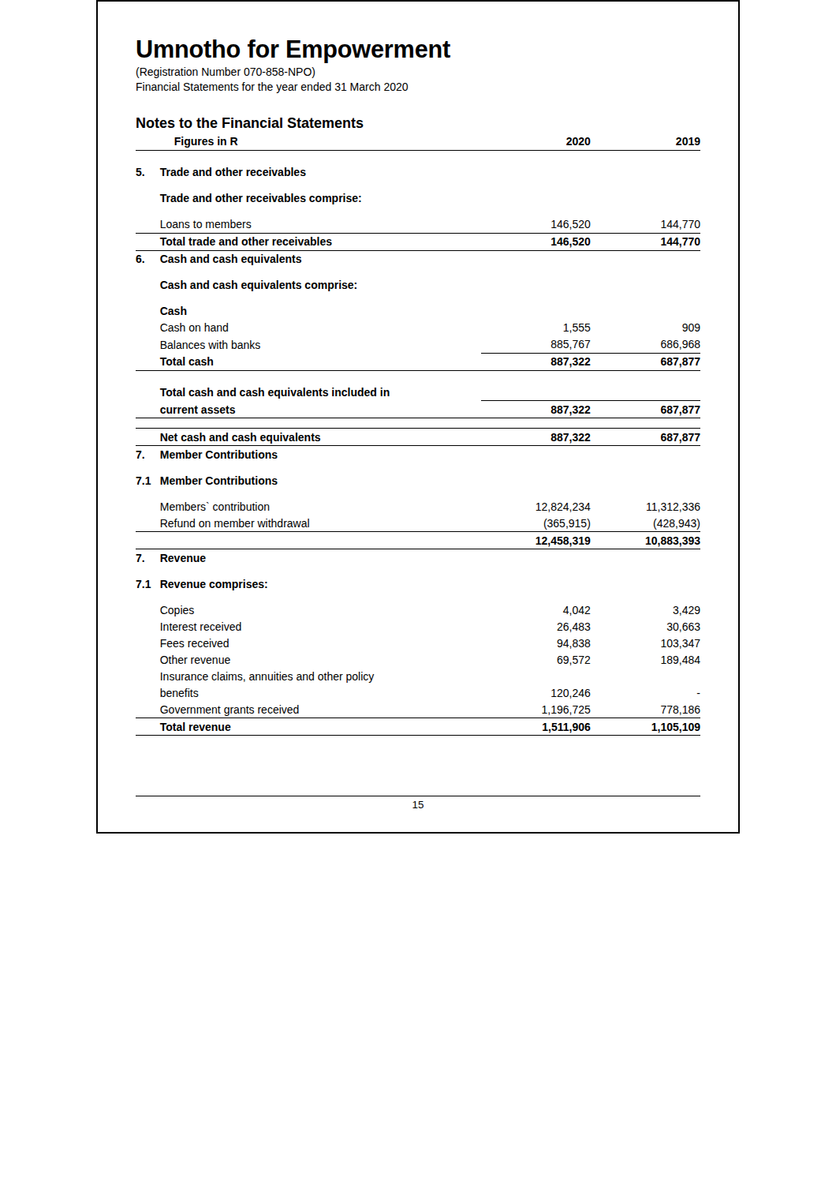Umnotho for Empowerment
(Registration Number 070-858-NPO)
Financial Statements for the year ended 31 March 2020
Notes to the Financial Statements
| | Figures in R | 2020 | 2019 |
| 5. | Trade and other receivables |
| | Trade and other receivables comprise: |
| | Loans to members | 146,520 | 144,770 |
| | Total trade and other receivables | 146,520 | 144,770 |
| 6. | Cash and cash equivalents |
| | Cash and cash equivalents comprise: |
| | Cash | | |
| | Cash on hand | 1,555 | 909 |
| | Balances with banks | 885,767 | 686,968 |
| | Total cash | 887,322 | 687,877 |
| | Total cash and cash equivalents included in | | |
| | current assets | 887,322 | 687,877 |
| | Net cash and cash equivalents | 887,322 | 687,877 |
| 7. | Member Contributions |
| 7.1 | Member Contributions |
| | Members` contribution | 12,824,234 | 11,312,336 |
| | Refund on member withdrawal | (365,915) | (428,943) |
| | | 12,458,319 | 10,883,393 |
| 7. | Revenue |
| 7.1 | Revenue comprises: |
| | Copies | 4,042 | 3,429 |
| | Interest received | 26,483 | 30,663 |
| | Fees received | 94,838 | 103,347 |
| | Other revenue | 69,572 | 189,484 |
| | Insurance claims, annuities and other policy | | |
| | benefits | 120,246 | - |
| | Government grants received | 1,196,725 | 778,186 |
| | Total revenue | 1,511,906 | 1,105,109 |
15